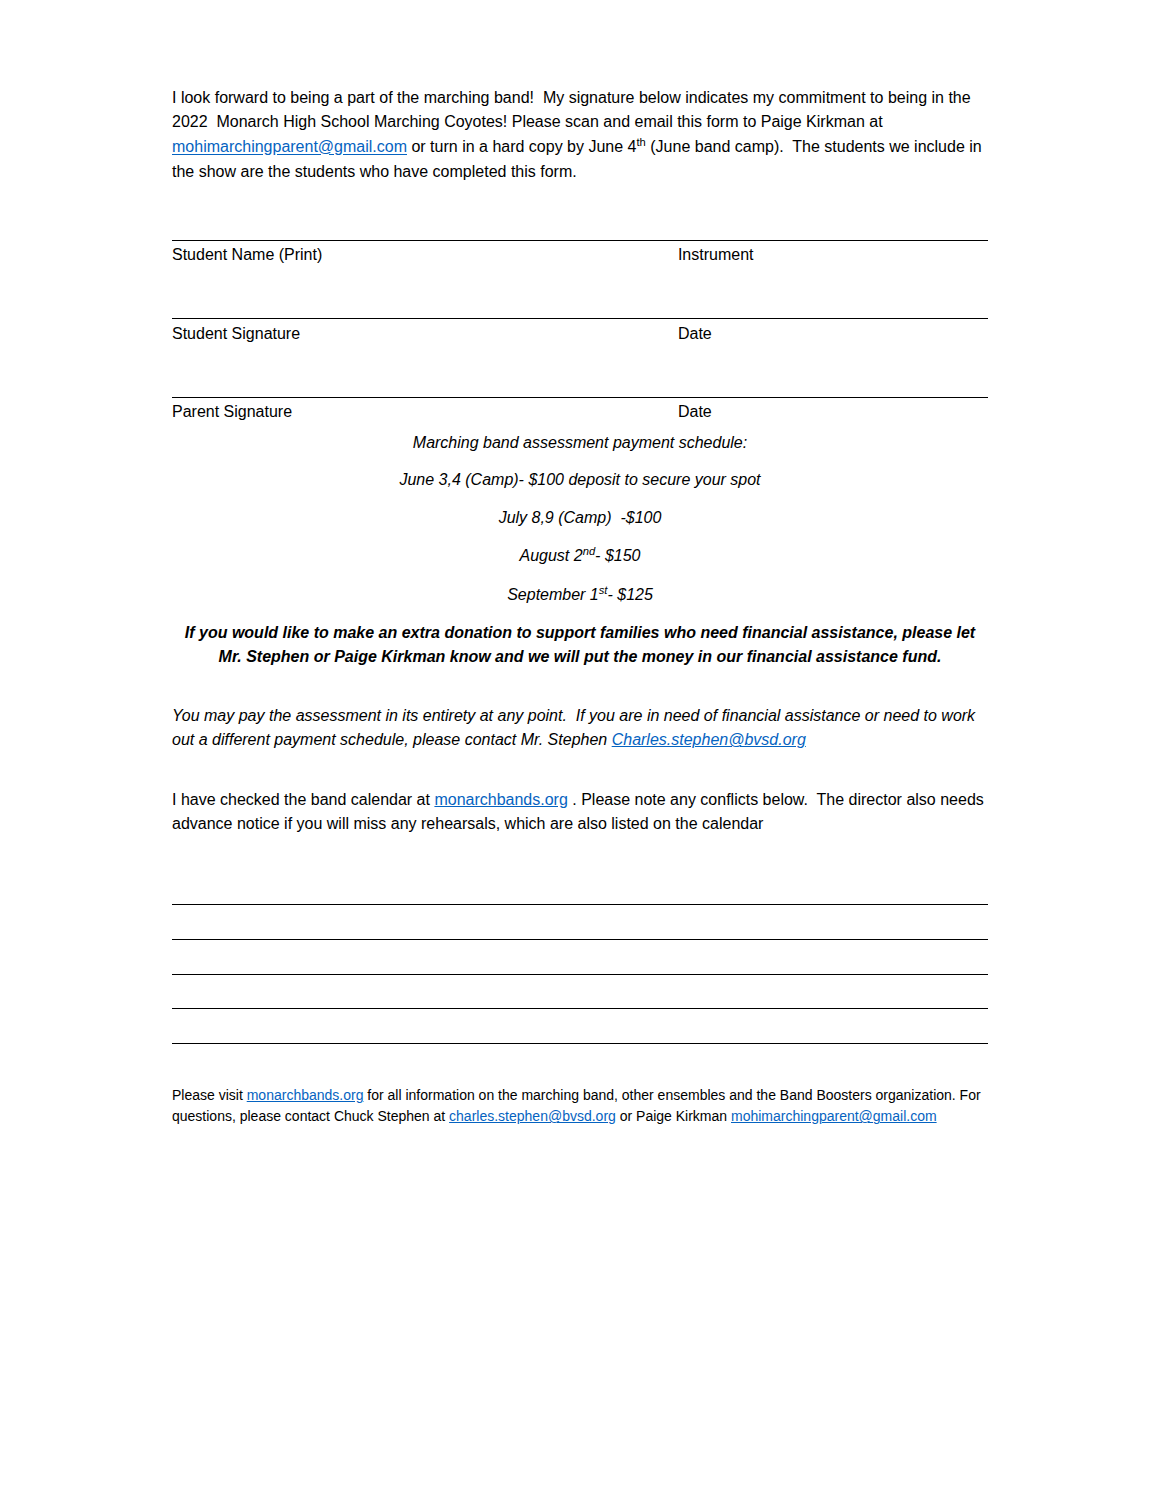I look forward to being a part of the marching band! My signature below indicates my commitment to being in the 2022 Monarch High School Marching Coyotes! Please scan and email this form to Paige Kirkman at mohimarchingparent@gmail.com or turn in a hard copy by June 4th (June band camp). The students we include in the show are the students who have completed this form.
Student Name (Print) Instrument
Student Signature Date
Parent Signature Date
Marching band assessment payment schedule:
June 3,4 (Camp)- $100 deposit to secure your spot
July 8,9 (Camp) -$100
August 2nd- $150
September 1st- $125
If you would like to make an extra donation to support families who need financial assistance, please let Mr. Stephen or Paige Kirkman know and we will put the money in our financial assistance fund.
You may pay the assessment in its entirety at any point. If you are in need of financial assistance or need to work out a different payment schedule, please contact Mr. Stephen Charles.stephen@bvsd.org
I have checked the band calendar at monarchbands.org . Please note any conflicts below. The director also needs advance notice if you will miss any rehearsals, which are also listed on the calendar
Please visit monarchbands.org for all information on the marching band, other ensembles and the Band Boosters organization. For questions, please contact Chuck Stephen at charles.stephen@bvsd.org or Paige Kirkman mohimarchingparent@gmail.com